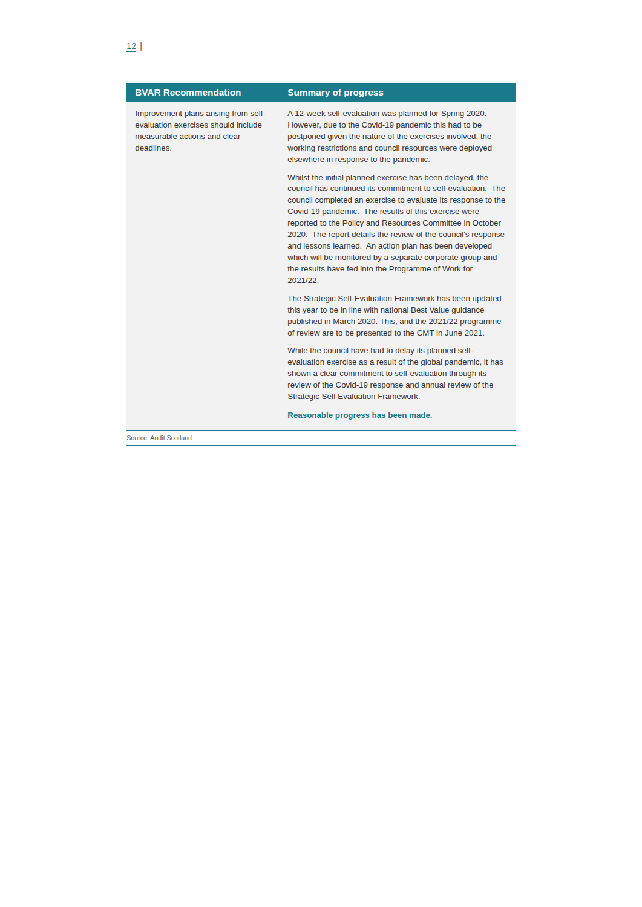12 |
| BVAR Recommendation | Summary of progress |
| --- | --- |
| Improvement plans arising from self-evaluation exercises should include measurable actions and clear deadlines. | A 12-week self-evaluation was planned for Spring 2020. However, due to the Covid-19 pandemic this had to be postponed given the nature of the exercises involved, the working restrictions and council resources were deployed elsewhere in response to the pandemic. Whilst the initial planned exercise has been delayed, the council has continued its commitment to self-evaluation. The council completed an exercise to evaluate its response to the Covid-19 pandemic. The results of this exercise were reported to the Policy and Resources Committee in October 2020. The report details the review of the council's response and lessons learned. An action plan has been developed which will be monitored by a separate corporate group and the results have fed into the Programme of Work for 2021/22. The Strategic Self-Evaluation Framework has been updated this year to be in line with national Best Value guidance published in March 2020. This, and the 2021/22 programme of review are to be presented to the CMT in June 2021. While the council have had to delay its planned self-evaluation exercise as a result of the global pandemic, it has shown a clear commitment to self-evaluation through its review of the Covid-19 response and annual review of the Strategic Self Evaluation Framework. Reasonable progress has been made. |
Source: Audit Scotland